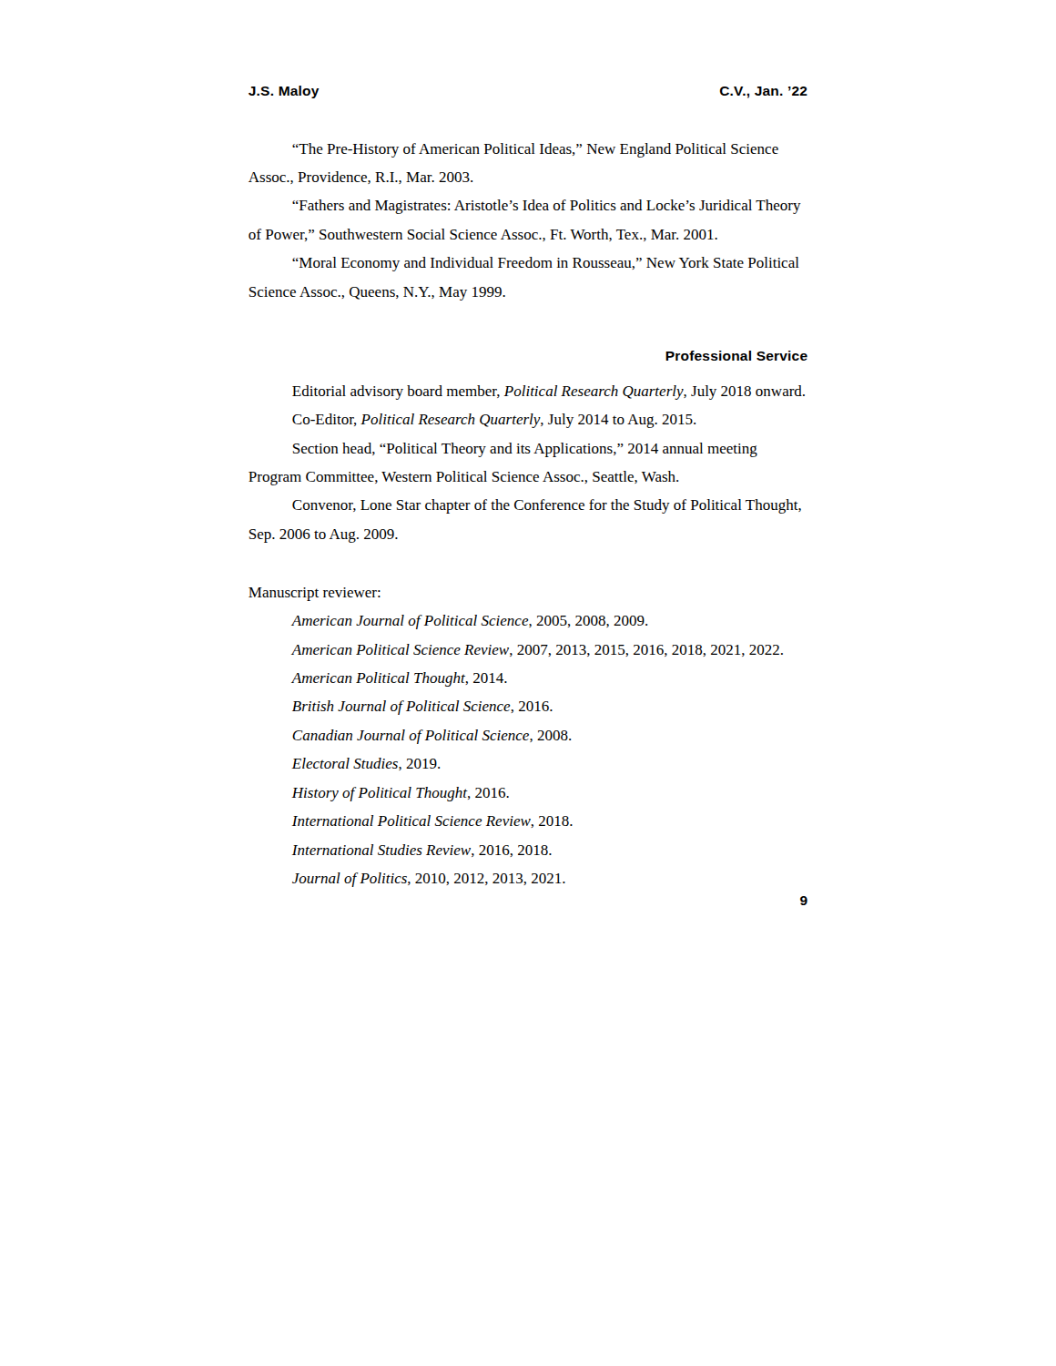J.S. Maloy
C.V., Jan. ’22
“The Pre-History of American Political Ideas,” New England Political Science Assoc., Providence, R.I., Mar. 2003.
“Fathers and Magistrates: Aristotle’s Idea of Politics and Locke’s Juridical Theory of Power,” Southwestern Social Science Assoc., Ft. Worth, Tex., Mar. 2001.
“Moral Economy and Individual Freedom in Rousseau,” New York State Political Science Assoc., Queens, N.Y., May 1999.
Professional Service
Editorial advisory board member, Political Research Quarterly, July 2018 onward.
Co-Editor, Political Research Quarterly, July 2014 to Aug. 2015.
Section head, “Political Theory and its Applications,” 2014 annual meeting Program Committee, Western Political Science Assoc., Seattle, Wash.
Convenor, Lone Star chapter of the Conference for the Study of Political Thought, Sep. 2006 to Aug. 2009.
Manuscript reviewer:
American Journal of Political Science, 2005, 2008, 2009.
American Political Science Review, 2007, 2013, 2015, 2016, 2018, 2021, 2022.
American Political Thought, 2014.
British Journal of Political Science, 2016.
Canadian Journal of Political Science, 2008.
Electoral Studies, 2019.
History of Political Thought, 2016.
International Political Science Review, 2018.
International Studies Review, 2016, 2018.
Journal of Politics, 2010, 2012, 2013, 2021.
9